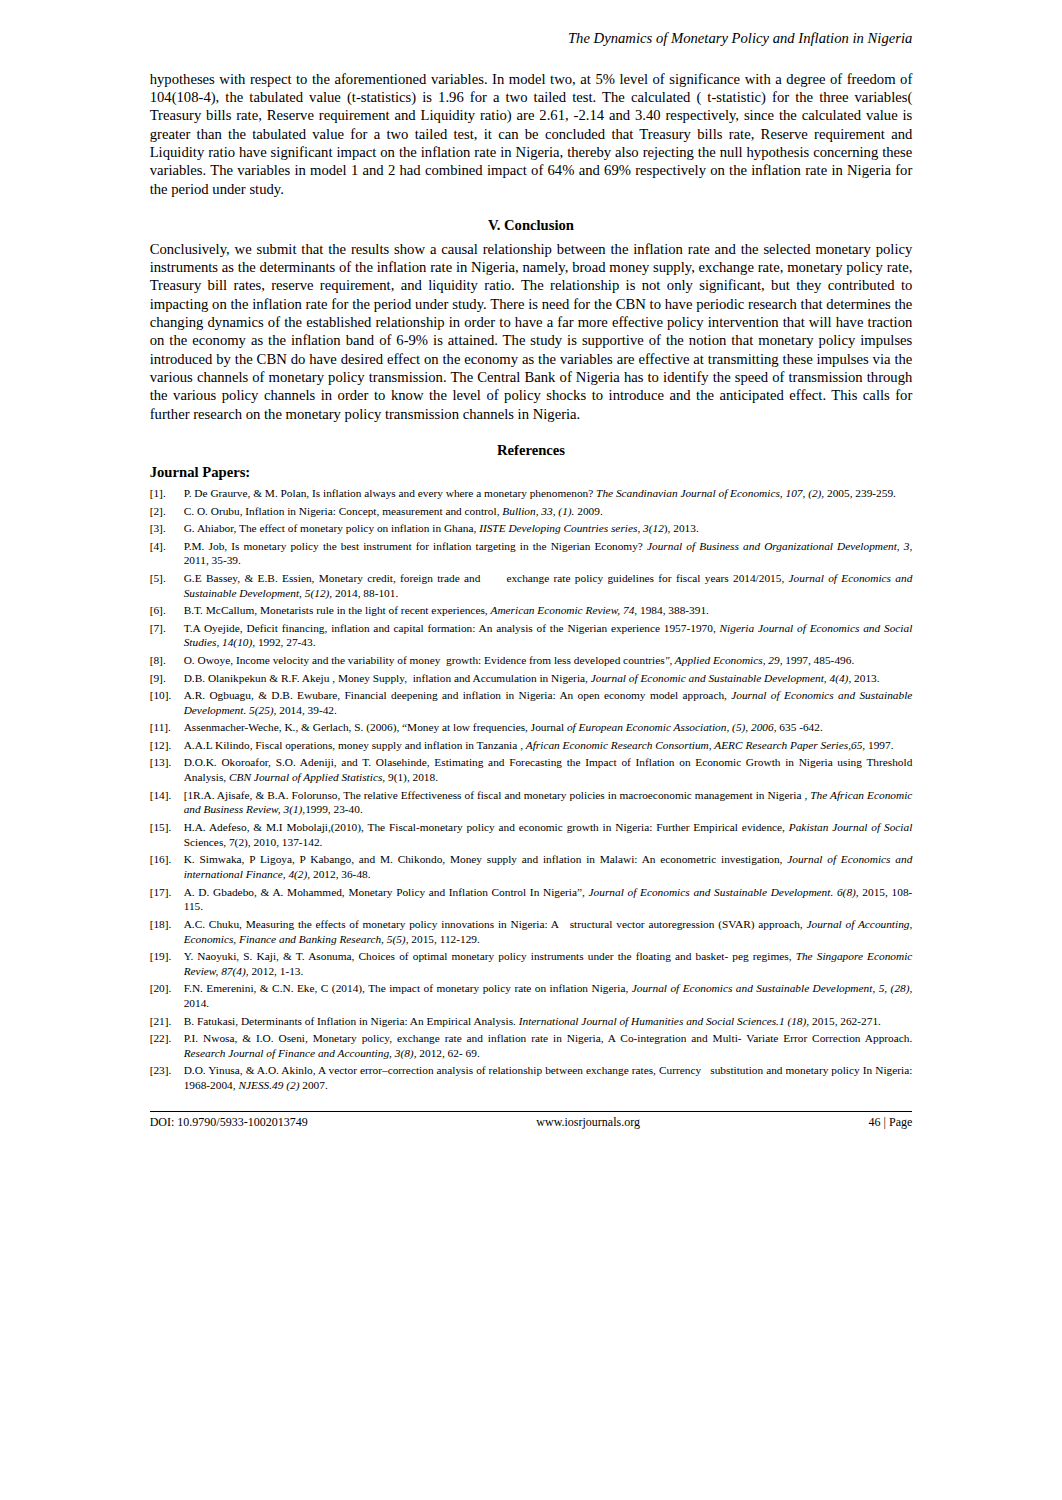The Dynamics of Monetary Policy and Inflation in Nigeria
hypotheses with respect to the aforementioned variables. In model two, at 5% level of significance with a degree of freedom of 104(108-4), the tabulated value (t-statistics) is 1.96 for a two tailed test. The calculated ( t-statistic) for the three variables( Treasury bills rate, Reserve requirement and Liquidity ratio) are 2.61, -2.14 and 3.40 respectively, since the calculated value is greater than the tabulated value for a two tailed test, it can be concluded that Treasury bills rate, Reserve requirement and Liquidity ratio have significant impact on the inflation rate in Nigeria, thereby also rejecting the null hypothesis concerning these variables. The variables in model 1 and 2 had combined impact of 64% and 69% respectively on the inflation rate in Nigeria for the period under study.
V. Conclusion
Conclusively, we submit that the results show a causal relationship between the inflation rate and the selected monetary policy instruments as the determinants of the inflation rate in Nigeria, namely, broad money supply, exchange rate, monetary policy rate, Treasury bill rates, reserve requirement, and liquidity ratio. The relationship is not only significant, but they contributed to impacting on the inflation rate for the period under study. There is need for the CBN to have periodic research that determines the changing dynamics of the established relationship in order to have a far more effective policy intervention that will have traction on the economy as the inflation band of 6-9% is attained. The study is supportive of the notion that monetary policy impulses introduced by the CBN do have desired effect on the economy as the variables are effective at transmitting these impulses via the various channels of monetary policy transmission. The Central Bank of Nigeria has to identify the speed of transmission through the various policy channels in order to know the level of policy shocks to introduce and the anticipated effect. This calls for further research on the monetary policy transmission channels in Nigeria.
References
Journal Papers:
[1]. P. De Graurve, & M. Polan, Is inflation always and every where a monetary phenomenon? The Scandinavian Journal of Economics, 107, (2), 2005, 239-259.
[2]. C. O. Orubu, Inflation in Nigeria: Concept, measurement and control, Bullion, 33, (1). 2009.
[3]. G. Ahiabor, The effect of monetary policy on inflation in Ghana, IISTE Developing Countries series, 3(12), 2013.
[4]. P.M. Job, Is monetary policy the best instrument for inflation targeting in the Nigerian Economy? Journal of Business and Organizational Development, 3, 2011, 35-39.
[5]. G.E Bassey, & E.B. Essien, Monetary credit, foreign trade and exchange rate policy guidelines for fiscal years 2014/2015, Journal of Economics and Sustainable Development, 5(12), 2014, 88-101.
[6]. B.T. McCallum, Monetarists rule in the light of recent experiences, American Economic Review, 74, 1984, 388-391.
[7]. T.A Oyejide, Deficit financing, inflation and capital formation: An analysis of the Nigerian experience 1957-1970, Nigeria Journal of Economics and Social Studies, 14(10), 1992, 27-43.
[8]. O. Owoye, Income velocity and the variability of money growth: Evidence from less developed countries", Applied Economics, 29, 1997, 485-496.
[9]. D.B. Olanikpekun & R.F. Akeju , Money Supply, inflation and Accumulation in Nigeria, Journal of Economic and Sustainable Development, 4(4), 2013.
[10]. A.R. Ogbuagu, & D.B. Ewubare, Financial deepening and inflation in Nigeria: An open economy model approach, Journal of Economics and Sustainable Development. 5(25), 2014, 39-42.
[11]. Assenmacher-Weche, K., & Gerlach, S. (2006), “Money at low frequencies, Journal of European Economic Association, (5), 2006, 635 -642.
[12]. A.A.L Kilindo, Fiscal operations, money supply and inflation in Tanzania , African Economic Research Consortium, AERC Research Paper Series,65, 1997.
[13]. D.O.K. Okoroafor, S.O. Adeniji, and T. Olasehinde, Estimating and Forecasting the Impact of Inflation on Economic Growth in Nigeria using Threshold Analysis, CBN Journal of Applied Statistics, 9(1), 2018.
[14].[1R.A. Ajisafe, & B.A. Folorunso, The relative Effectiveness of fiscal and monetary policies in macroeconomic management in Nigeria , The African Economic and Business Review, 3(1), 1999, 23-40.
[15]. H.A. Adefeso, & M.I Mobolaji,(2010), The Fiscal-monetary policy and economic growth in Nigeria: Further Empirical evidence, Pakistan Journal of Social Sciences, 7(2), 2010, 137-142.
[16]. K. Simwaka, P Ligoya, P Kabango, and M. Chikondo, Money supply and inflation in Malawi: An econometric investigation, Journal of Economics and international Finance, 4(2), 2012, 36-48.
[17]. A. D. Gbadebo, & A. Mohammed, Monetary Policy and Inflation Control In Nigeria”, Journal of Economics and Sustainable Development. 6(8), 2015, 108-115.
[18]. A.C. Chuku, Measuring the effects of monetary policy innovations in Nigeria: A structural vector autoregression (SVAR) approach, Journal of Accounting, Economics, Finance and Banking Research, 5(5), 2015, 112-129.
[19]. Y. Naoyuki, S. Kaji, & T. Asonuma, Choices of optimal monetary policy instruments under the floating and basket- peg regimes, The Singapore Economic Review, 87(4), 2012, 1-13.
[20]. F.N. Emerenini, & C.N. Eke, C (2014), The impact of monetary policy rate on inflation Nigeria, Journal of Economics and Sustainable Development, 5, (28), 2014.
[21]. B. Fatukasi, Determinants of Inflation in Nigeria: An Empirical Analysis. International Journal of Humanities and Social Sciences.1 (18), 2015, 262-271.
[22]. P.I. Nwosa, & I.O. Oseni, Monetary policy, exchange rate and inflation rate in Nigeria, A Co-integration and Multi- Variate Error Correction Approach. Research Journal of Finance and Accounting, 3(8), 2012, 62- 69.
[23]. D.O. Yinusa, & A.O. Akinlo, A vector error–correction analysis of relationship between exchange rates, Currency substitution and monetary policy In Nigeria: 1968-2004, NJESS.49 (2) 2007.
DOI: 10.9790/5933-1002013749 www.iosrjournals.org 46 | Page